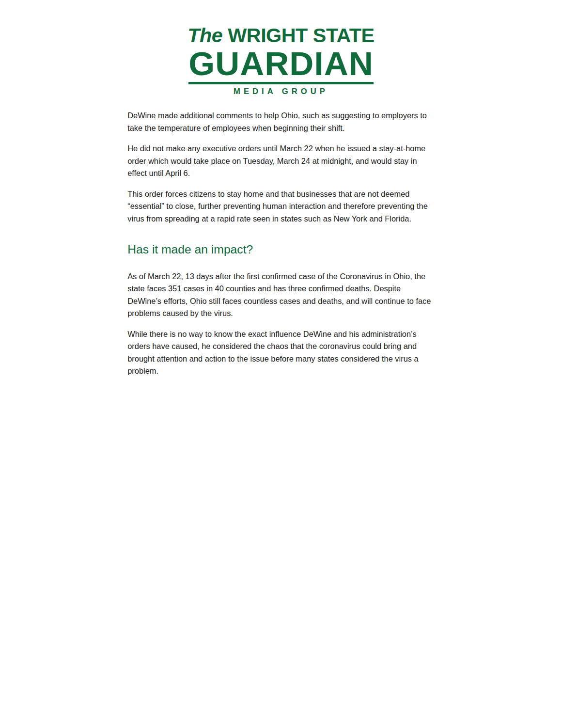The WRIGHT STATE
GUARDIAN
MEDIA GROUP
DeWine made additional comments to help Ohio, such as suggesting to employers to take the temperature of employees when beginning their shift.
He did not make any executive orders until March 22 when he issued a stay-at-home order which would take place on Tuesday, March 24 at midnight, and would stay in effect until April 6.
This order forces citizens to stay home and that businesses that are not deemed “essential” to close, further preventing human interaction and therefore preventing the virus from spreading at a rapid rate seen in states such as New York and Florida.
Has it made an impact?
As of March 22, 13 days after the first confirmed case of the Coronavirus in Ohio, the state faces 351 cases in 40 counties and has three confirmed deaths. Despite DeWine’s efforts, Ohio still faces countless cases and deaths, and will continue to face problems caused by the virus.
While there is no way to know the exact influence DeWine and his administration’s orders have caused, he considered the chaos that the coronavirus could bring and brought attention and action to the issue before many states considered the virus a problem.